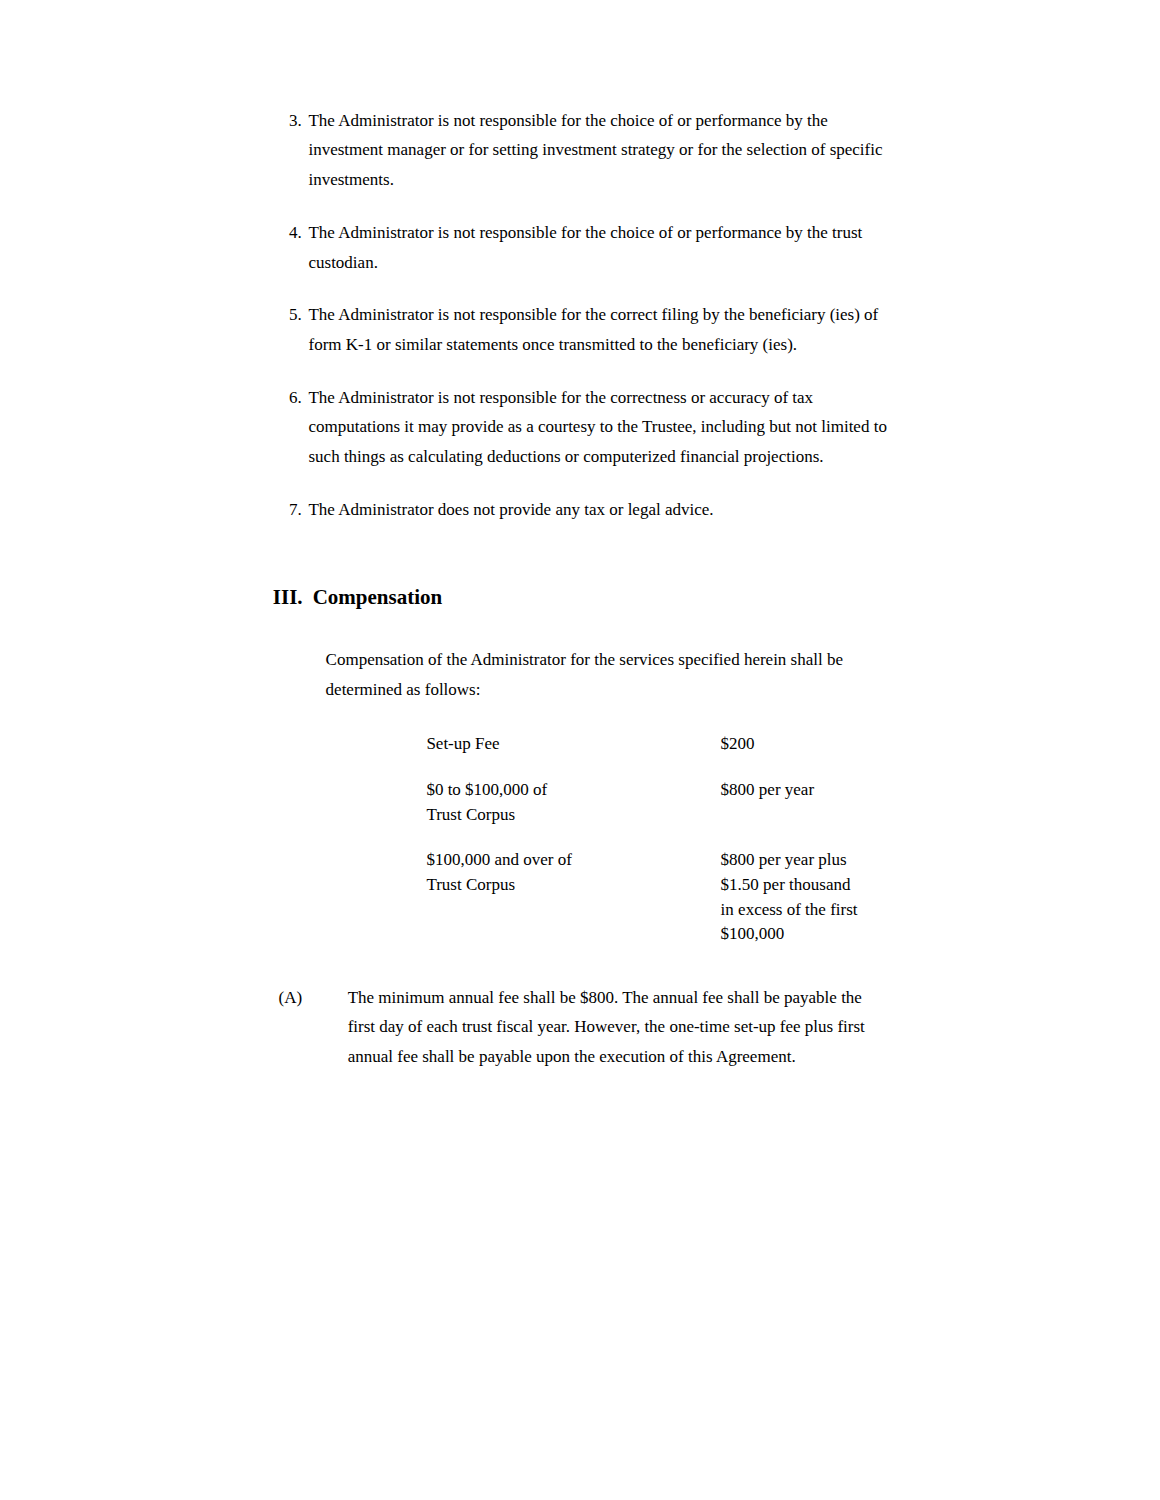3. The Administrator is not responsible for the choice of or performance by the investment manager or for setting investment strategy or for the selection of specific investments.
4. The Administrator is not responsible for the choice of or performance by the trust custodian.
5. The Administrator is not responsible for the correct filing by the beneficiary (ies) of form K-1 or similar statements once transmitted to the beneficiary (ies).
6. The Administrator is not responsible for the correctness or accuracy of tax computations it may provide as a courtesy to the Trustee, including but not limited to such things as calculating deductions or computerized financial projections.
7. The Administrator does not provide any tax or legal advice.
III. Compensation
Compensation of the Administrator for the services specified herein shall be determined as follows:
| Set-up Fee | $200 |
| $0 to $100,000 of Trust Corpus | $800 per year |
| $100,000 and over of Trust Corpus | $800 per year plus $1.50 per thousand in excess of the first $100,000 |
(A)
The minimum annual fee shall be $800. The annual fee shall be payable the first day of each trust fiscal year. However, the one-time set-up fee plus first annual fee shall be payable upon the execution of this Agreement.